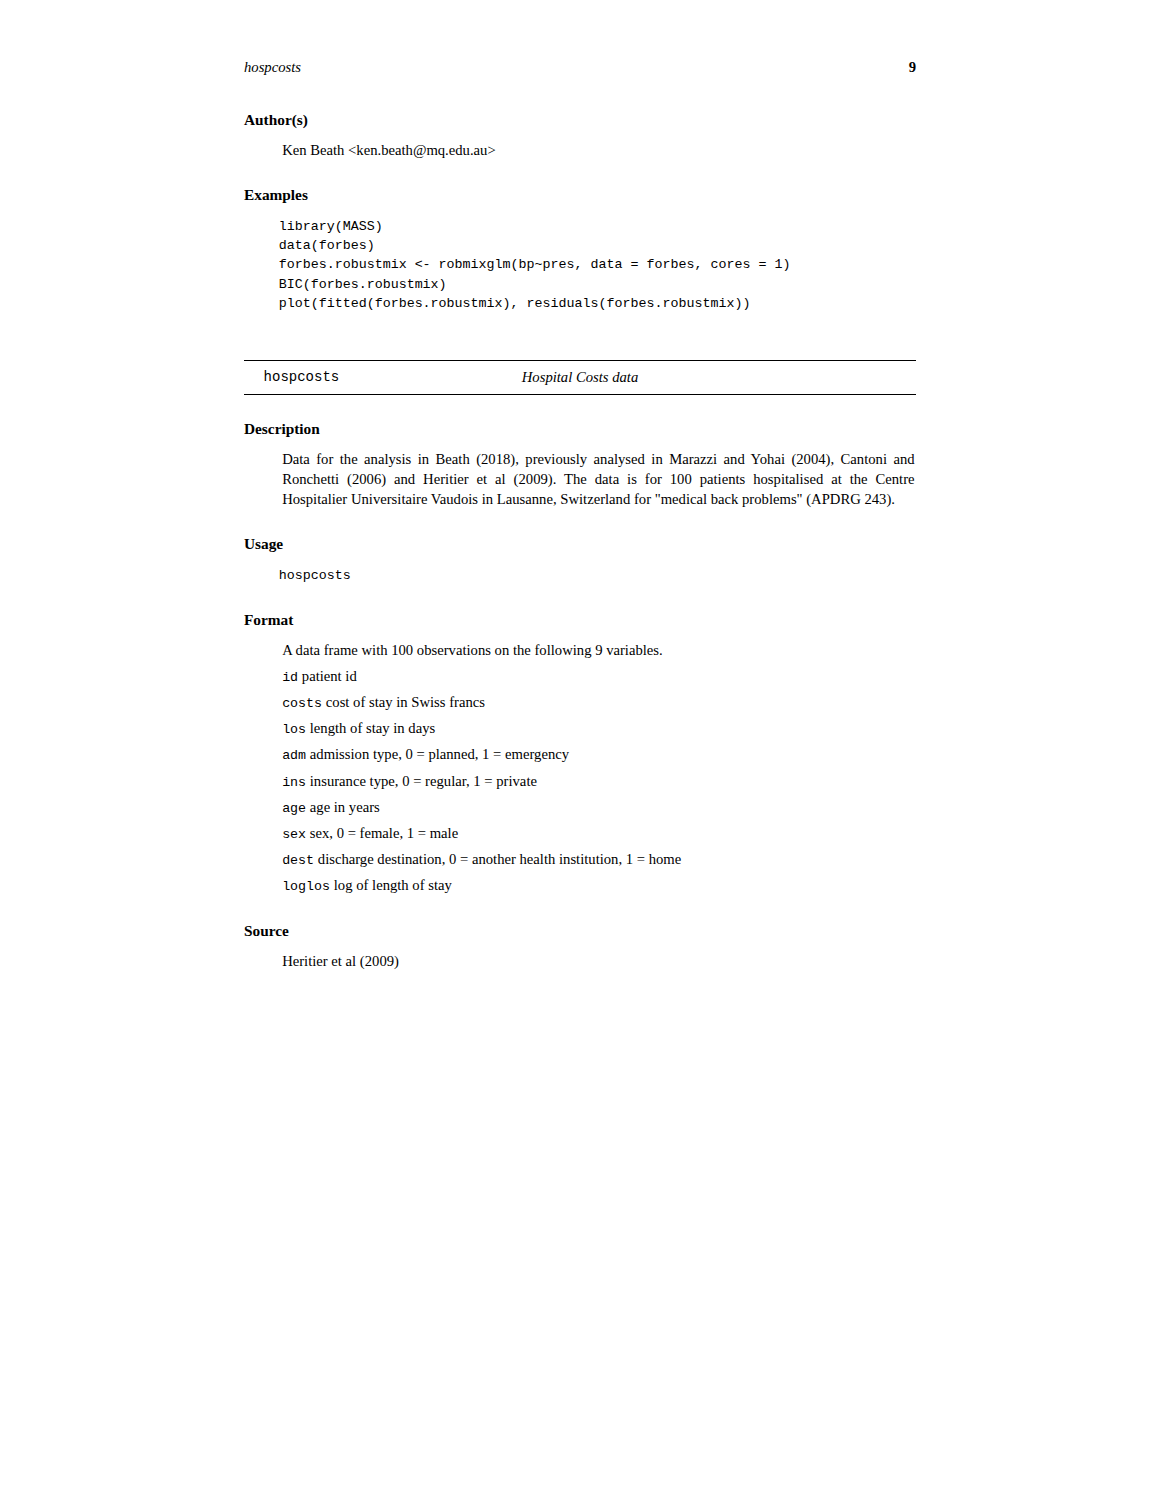hospcosts 9
Author(s)
Ken Beath <ken.beath@mq.edu.au>
Examples
library(MASS)
data(forbes)
forbes.robustmix <- robmixglm(bp~pres, data = forbes, cores = 1)
BIC(forbes.robustmix)
plot(fitted(forbes.robustmix), residuals(forbes.robustmix))
hospcosts Hospital Costs data
Description
Data for the analysis in Beath (2018), previously analysed in Marazzi and Yohai (2004), Cantoni and Ronchetti (2006) and Heritier et al (2009). The data is for 100 patients hospitalised at the Centre Hospitalier Universitaire Vaudois in Lausanne, Switzerland for "medical back problems" (APDRG 243).
Usage
hospcosts
Format
A data frame with 100 observations on the following 9 variables.
id
patient id
costs
cost of stay in Swiss francs
los
length of stay in days
adm
admission type, 0 = planned, 1 = emergency
ins
insurance type, 0 = regular, 1 = private
age
age in years
sex
sex, 0 = female, 1 = male
dest
discharge destination, 0 = another health institution, 1 = home
loglos
log of length of stay
Source
Heritier et al (2009)